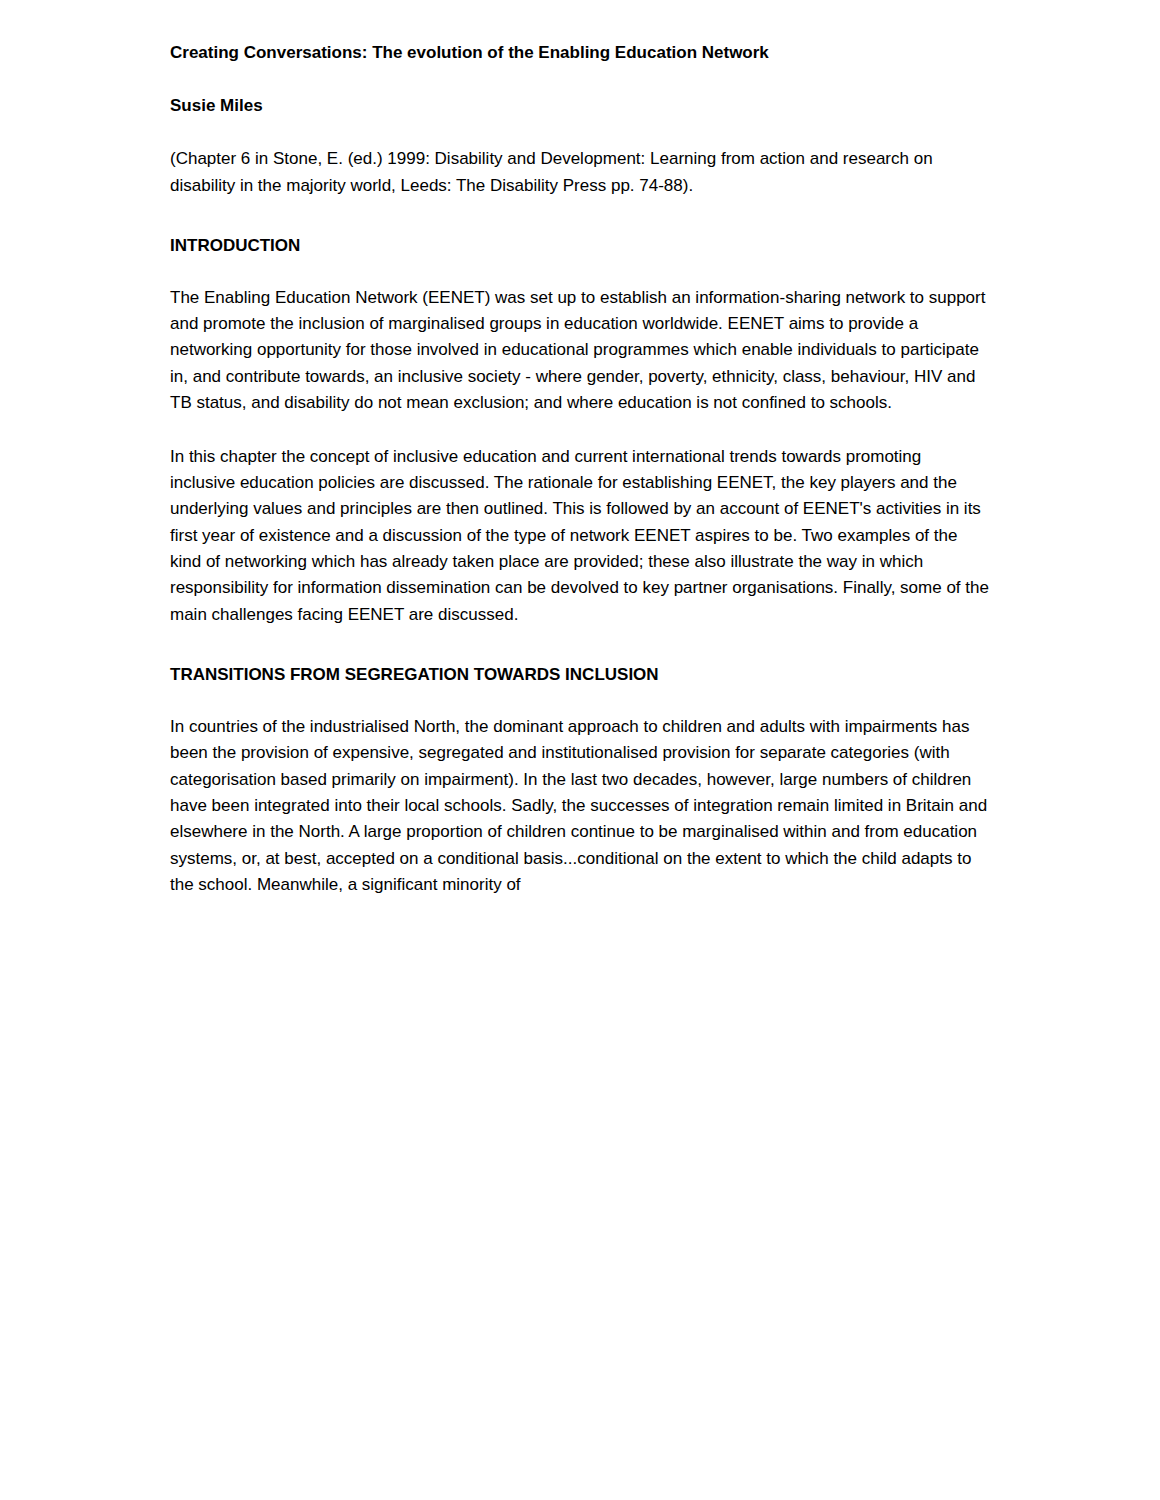Creating Conversations: The evolution of the Enabling Education Network
Susie Miles
(Chapter 6 in Stone, E. (ed.) 1999: Disability and Development: Learning from action and research on disability in the majority world, Leeds: The Disability Press pp. 74-88).
Introduction
The Enabling Education Network (EENET) was set up to establish an information-sharing network to support and promote the inclusion of marginalised groups in education worldwide. EENET aims to provide a networking opportunity for those involved in educational programmes which enable individuals to participate in, and contribute towards, an inclusive society - where gender, poverty, ethnicity, class, behaviour, HIV and TB status, and disability do not mean exclusion; and where education is not confined to schools.
In this chapter the concept of inclusive education and current international trends towards promoting inclusive education policies are discussed. The rationale for establishing EENET, the key players and the underlying values and principles are then outlined. This is followed by an account of EENET's activities in its first year of existence and a discussion of the type of network EENET aspires to be. Two examples of the kind of networking which has already taken place are provided; these also illustrate the way in which responsibility for information dissemination can be devolved to key partner organisations. Finally, some of the main challenges facing EENET are discussed.
Transitions from segregation towards inclusion
In countries of the industrialised North, the dominant approach to children and adults with impairments has been the provision of expensive, segregated and institutionalised provision for separate categories (with categorisation based primarily on impairment). In the last two decades, however, large numbers of children have been integrated into their local schools. Sadly, the successes of integration remain limited in Britain and elsewhere in the North. A large proportion of children continue to be marginalised within and from education systems, or, at best, accepted on a conditional basis...conditional on the extent to which the child adapts to the school. Meanwhile, a significant minority of